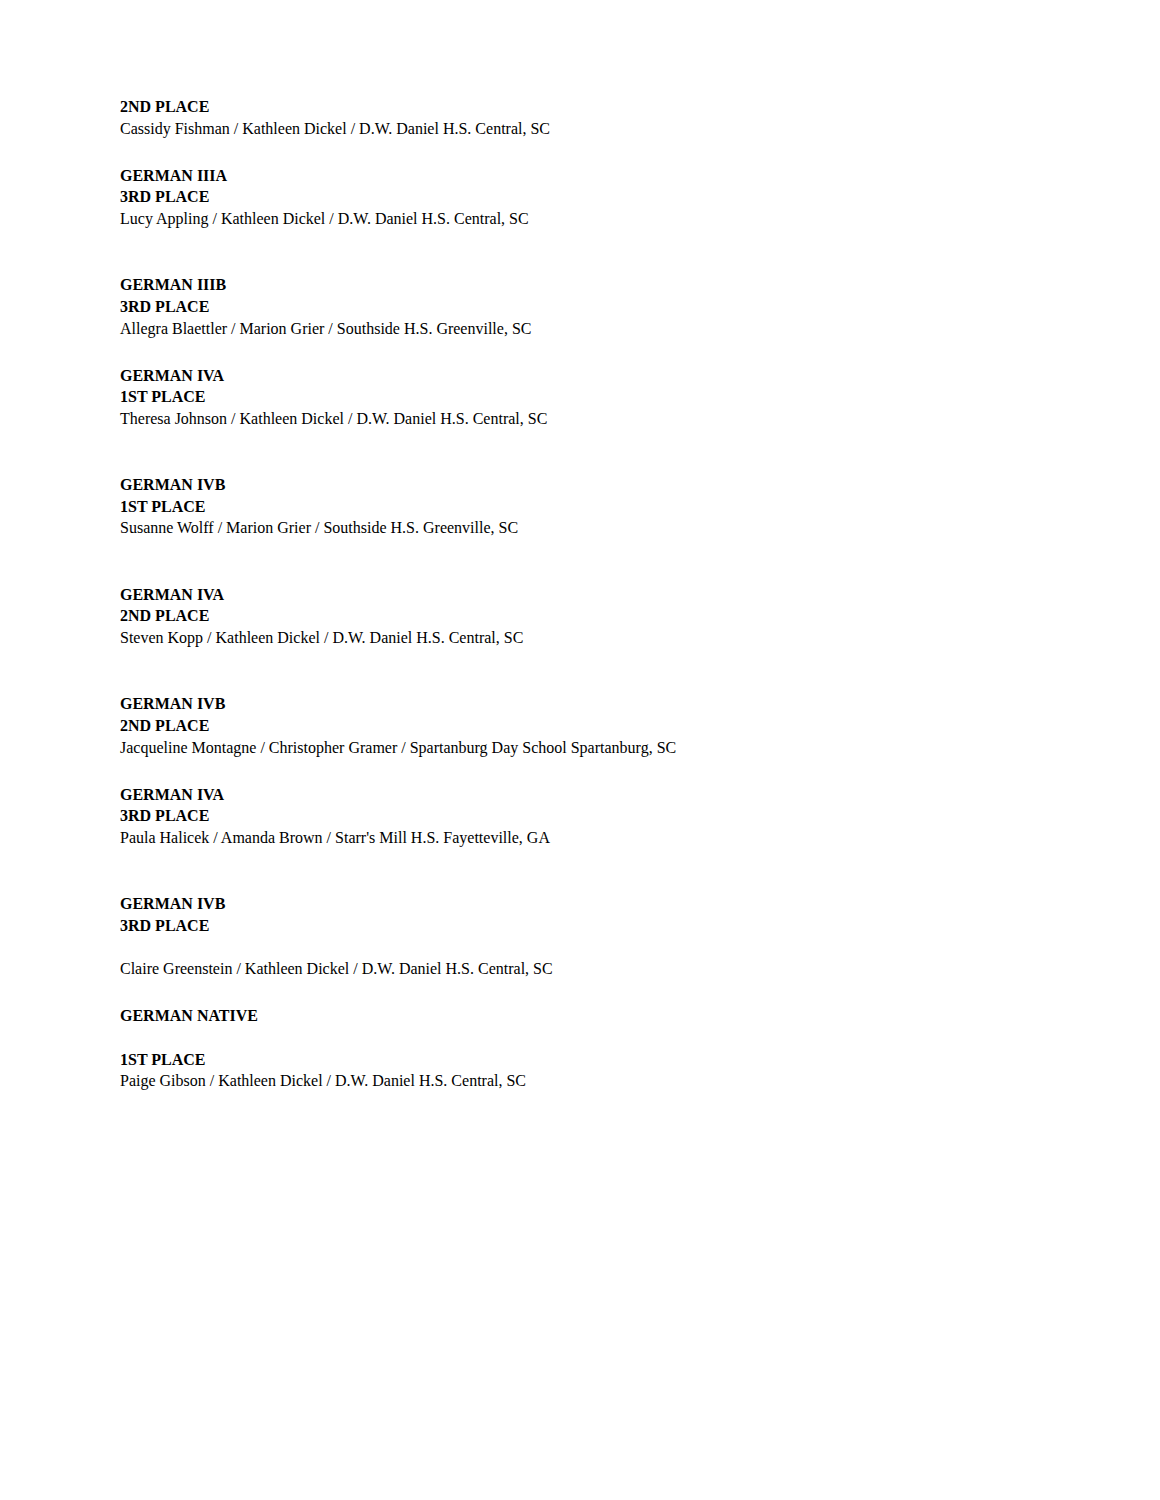2ND PLACE
Cassidy Fishman / Kathleen Dickel / D.W. Daniel H.S. Central, SC
GERMAN IIIA
3RD PLACE
Lucy Appling / Kathleen Dickel / D.W. Daniel H.S. Central, SC
GERMAN IIIB
3RD PLACE
Allegra Blaettler / Marion Grier / Southside H.S. Greenville, SC
GERMAN IVA
1ST PLACE
Theresa Johnson / Kathleen Dickel / D.W. Daniel H.S. Central, SC
GERMAN IVB
1ST PLACE
Susanne Wolff / Marion Grier / Southside H.S. Greenville, SC
GERMAN IVA
2ND PLACE
Steven Kopp / Kathleen Dickel / D.W. Daniel H.S. Central, SC
GERMAN IVB
2ND PLACE
Jacqueline Montagne / Christopher Gramer / Spartanburg Day School Spartanburg, SC
GERMAN IVA
3RD PLACE
Paula Halicek / Amanda Brown / Starr's Mill H.S. Fayetteville, GA
GERMAN IVB
3RD PLACE
Claire Greenstein / Kathleen Dickel / D.W. Daniel H.S. Central, SC
GERMAN NATIVE
1ST PLACE
Paige Gibson / Kathleen Dickel / D.W. Daniel H.S. Central, SC